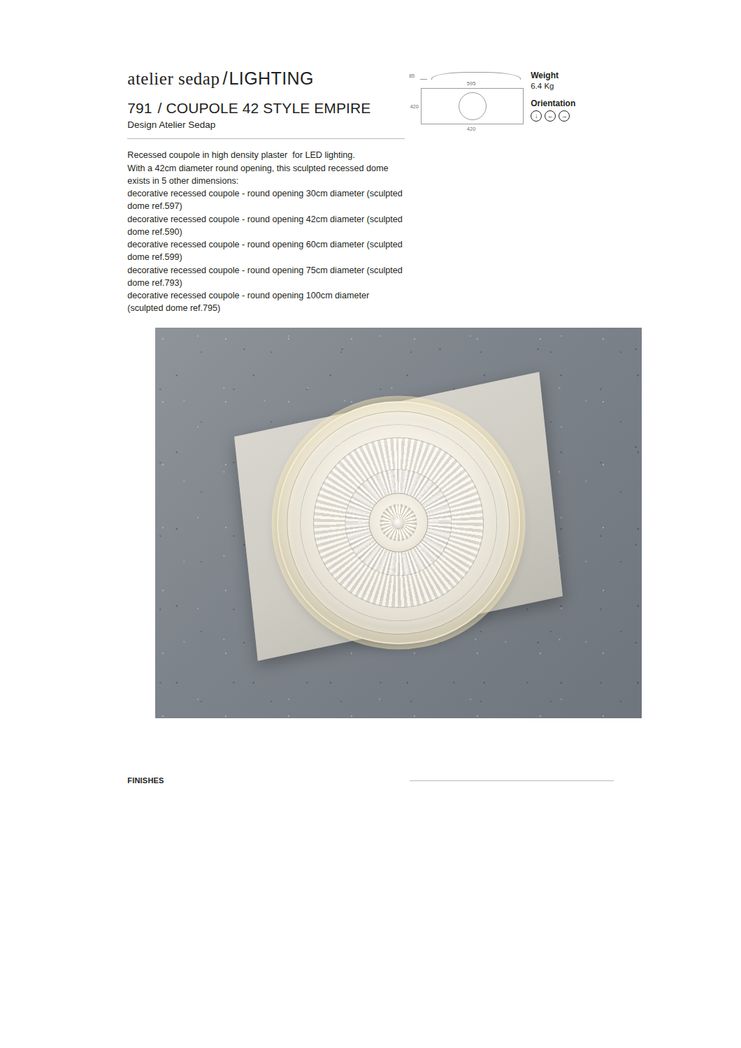85
595
420
420
Weight
6.4 Kg
Orientation
↓←→
atelier sedap/LIGHTING
791 / COUPOLE 42 STYLE EMPIRE
Design Atelier Sedap
Recessed coupole in high density plaster for LED lighting.
With a 42cm diameter round opening, this sculpted recessed dome exists in 5 other dimensions:
decorative recessed coupole - round opening 30cm diameter (sculpted dome ref.597)
decorative recessed coupole - round opening 42cm diameter (sculpted dome ref.590)
decorative recessed coupole - round opening 60cm diameter (sculpted dome ref.599)
decorative recessed coupole - round opening 75cm diameter (sculpted dome ref.793)
decorative recessed coupole - round opening 100cm diameter (sculpted dome ref.795)
FINISHES